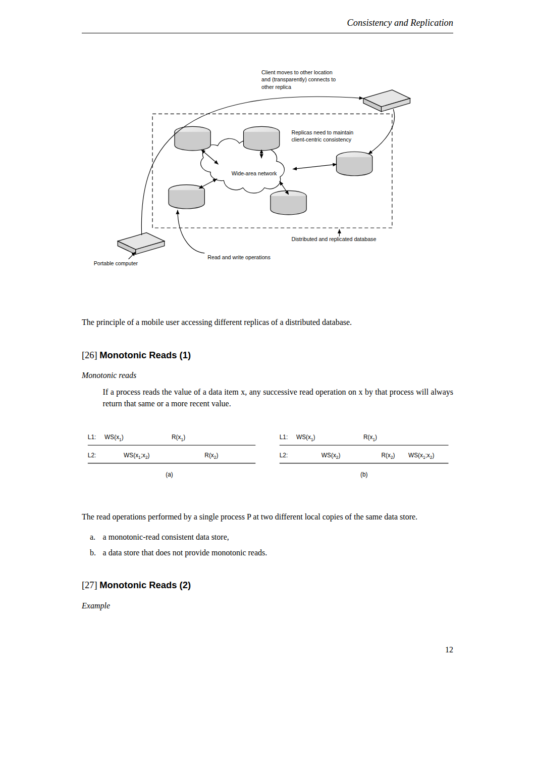Consistency and Replication
Wide-area network Client moves to other location and (transparently) connects to other replica Replicas need to maintain client-centric consistency Distributed and replicated database Read and write operations Portable computer
The principle of a mobile user accessing different replicas of a distributed database.
[26] Monotonic Reads (1)
Monotonic reads
If a process reads the value of a data item x, any successive read operation on x by that process will always return that same or a more recent value.
L1: WS(x1) R(x1) L2: WS(x1;x2) R(x2) (a) L1: WS(x1) R(x1) L2: WS(x2) R(x2) WS(x1;x2) (b)
The read operations performed by a single process P at two different local copies of the same data store.
a monotonic-read consistent data store,
a data store that does not provide monotonic reads.
[27] Monotonic Reads (2)
Example
12